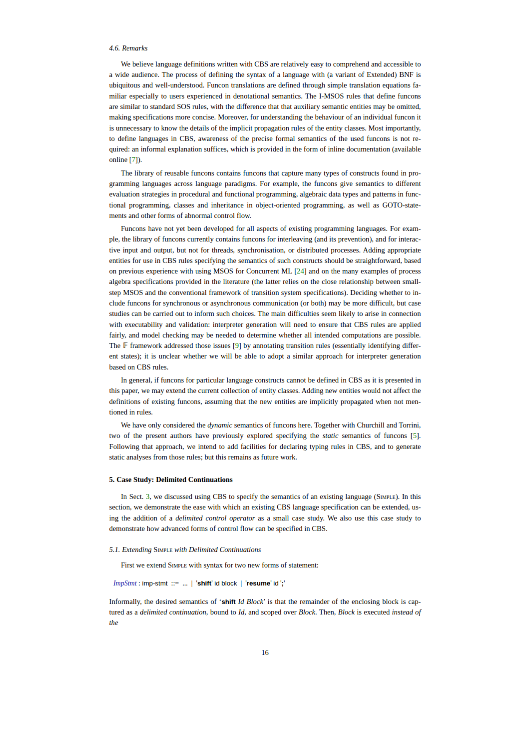4.6. Remarks
We believe language definitions written with CBS are relatively easy to comprehend and accessible to a wide audience. The process of defining the syntax of a language with (a variant of Extended) BNF is ubiquitous and well-understood. Funcon translations are defined through simple translation equations familiar especially to users experienced in denotational semantics. The I-MSOS rules that define funcons are similar to standard SOS rules, with the difference that that auxiliary semantic entities may be omitted, making specifications more concise. Moreover, for understanding the behaviour of an individual funcon it is unnecessary to know the details of the implicit propagation rules of the entity classes. Most importantly, to define languages in CBS, awareness of the precise formal semantics of the used funcons is not required: an informal explanation suffices, which is provided in the form of inline documentation (available online [7]).
The library of reusable funcons contains funcons that capture many types of constructs found in programming languages across language paradigms. For example, the funcons give semantics to different evaluation strategies in procedural and functional programming, algebraic data types and patterns in functional programming, classes and inheritance in object-oriented programming, as well as GOTO-statements and other forms of abnormal control flow.
Funcons have not yet been developed for all aspects of existing programming languages. For example, the library of funcons currently contains funcons for interleaving (and its prevention), and for interactive input and output, but not for threads, synchronisation, or distributed processes. Adding appropriate entities for use in CBS rules specifying the semantics of such constructs should be straightforward, based on previous experience with using MSOS for Concurrent ML [24] and on the many examples of process algebra specifications provided in the literature (the latter relies on the close relationship between small-step MSOS and the conventional framework of transition system specifications). Deciding whether to include funcons for synchronous or asynchronous communication (or both) may be more difficult, but case studies can be carried out to inform such choices. The main difficulties seem likely to arise in connection with executability and validation: interpreter generation will need to ensure that CBS rules are applied fairly, and model checking may be needed to determine whether all intended computations are possible. The 𝔽 framework addressed those issues [9] by annotating transition rules (essentially identifying different states); it is unclear whether we will be able to adopt a similar approach for interpreter generation based on CBS rules.
In general, if funcons for particular language constructs cannot be defined in CBS as it is presented in this paper, we may extend the current collection of entity classes. Adding new entities would not affect the definitions of existing funcons, assuming that the new entities are implicitly propagated when not mentioned in rules.
We have only considered the dynamic semantics of funcons here. Together with Churchill and Torrini, two of the present authors have previously explored specifying the static semantics of funcons [5]. Following that approach, we intend to add facilities for declaring typing rules in CBS, and to generate static analyses from those rules; but this remains as future work.
5. Case Study: Delimited Continuations
In Sect. 3, we discussed using CBS to specify the semantics of an existing language (Simple). In this section, we demonstrate the ease with which an existing CBS language specification can be extended, using the addition of a delimited control operator as a small case study. We also use this case study to demonstrate how advanced forms of control flow can be specified in CBS.
5.1. Extending Simple with Delimited Continuations
First we extend Simple with syntax for two new forms of statement:
ImpStmt : imp-stmt ::= ... | 'shift' id block | 'resume' id ';'
Informally, the desired semantics of ‘shift Id Block’ is that the remainder of the enclosing block is captured as a delimited continuation, bound to Id, and scoped over Block. Then, Block is executed instead of the
16